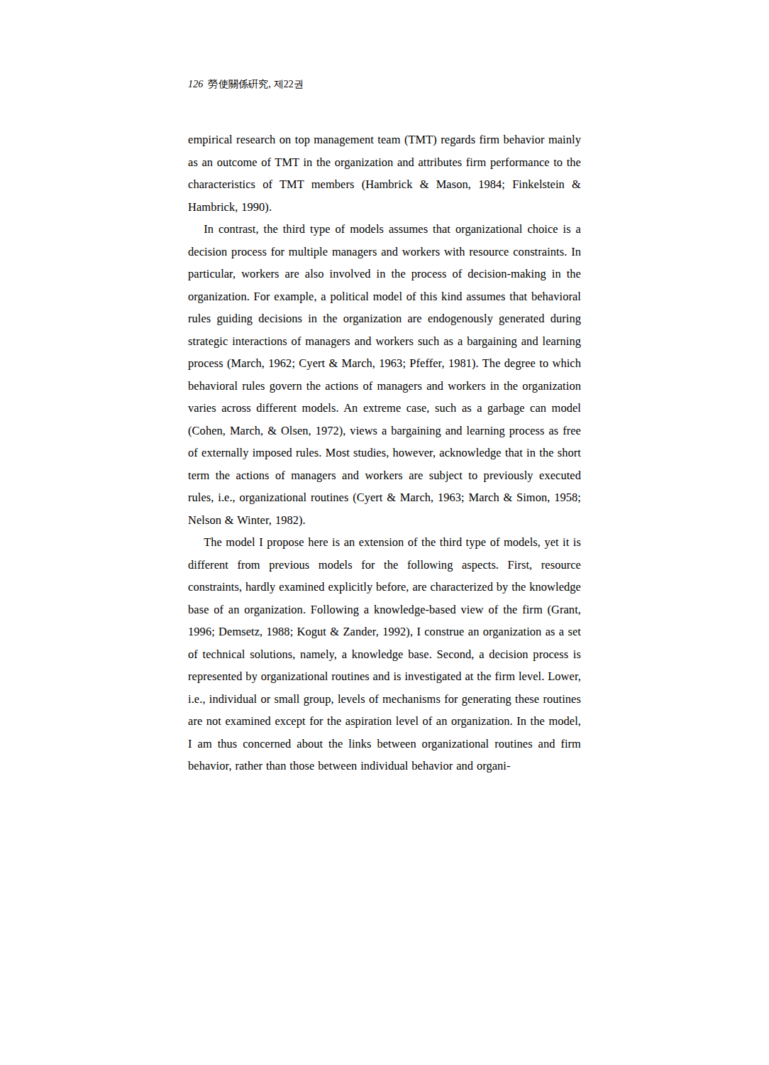126 勞使關係硏究, 제22권
empirical research on top management team (TMT) regards firm behavior mainly as an outcome of TMT in the organization and attributes firm performance to the characteristics of TMT members (Hambrick & Mason, 1984; Finkelstein & Hambrick, 1990).
In contrast, the third type of models assumes that organizational choice is a decision process for multiple managers and workers with resource constraints. In particular, workers are also involved in the process of decision-making in the organization. For example, a political model of this kind assumes that behavioral rules guiding decisions in the organization are endogenously generated during strategic interactions of managers and workers such as a bargaining and learning process (March, 1962; Cyert & March, 1963; Pfeffer, 1981). The degree to which behavioral rules govern the actions of managers and workers in the organization varies across different models. An extreme case, such as a garbage can model (Cohen, March, & Olsen, 1972), views a bargaining and learning process as free of externally imposed rules. Most studies, however, acknowledge that in the short term the actions of managers and workers are subject to previously executed rules, i.e., organizational routines (Cyert & March, 1963; March & Simon, 1958; Nelson & Winter, 1982).
The model I propose here is an extension of the third type of models, yet it is different from previous models for the following aspects. First, resource constraints, hardly examined explicitly before, are characterized by the knowledge base of an organization. Following a knowledge-based view of the firm (Grant, 1996; Demsetz, 1988; Kogut & Zander, 1992), I construe an organization as a set of technical solutions, namely, a knowledge base. Second, a decision process is represented by organizational routines and is investigated at the firm level. Lower, i.e., individual or small group, levels of mechanisms for generating these routines are not examined except for the aspiration level of an organization. In the model, I am thus concerned about the links between organizational routines and firm behavior, rather than those between individual behavior and organi-